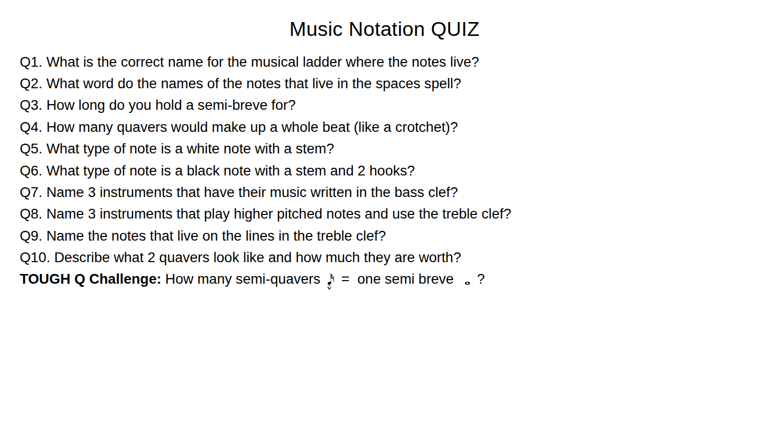Music Notation QUIZ
Q1. What is the correct name for the musical ladder where the notes live?
Q2. What word do the names of the notes that live in the spaces spell?
Q3. How long do you hold a semi-breve for?
Q4. How many quavers would make up a whole beat (like a crotchet)?
Q5. What type of note is a white note with a stem?
Q6. What type of note is a black note with a stem and 2 hooks?
Q7. Name 3 instruments that have their music written in the bass clef?
Q8. Name 3 instruments that play higher pitched notes and use the treble clef?
Q9. Name the notes that live on the lines in the treble clef?
Q10. Describe what 2 quavers look like and how much they are worth?
TOUGH Q Challenge: How many semi-quavers 𝅘𝅥𝅯𝆀 = one semi breve 𝅝 ?